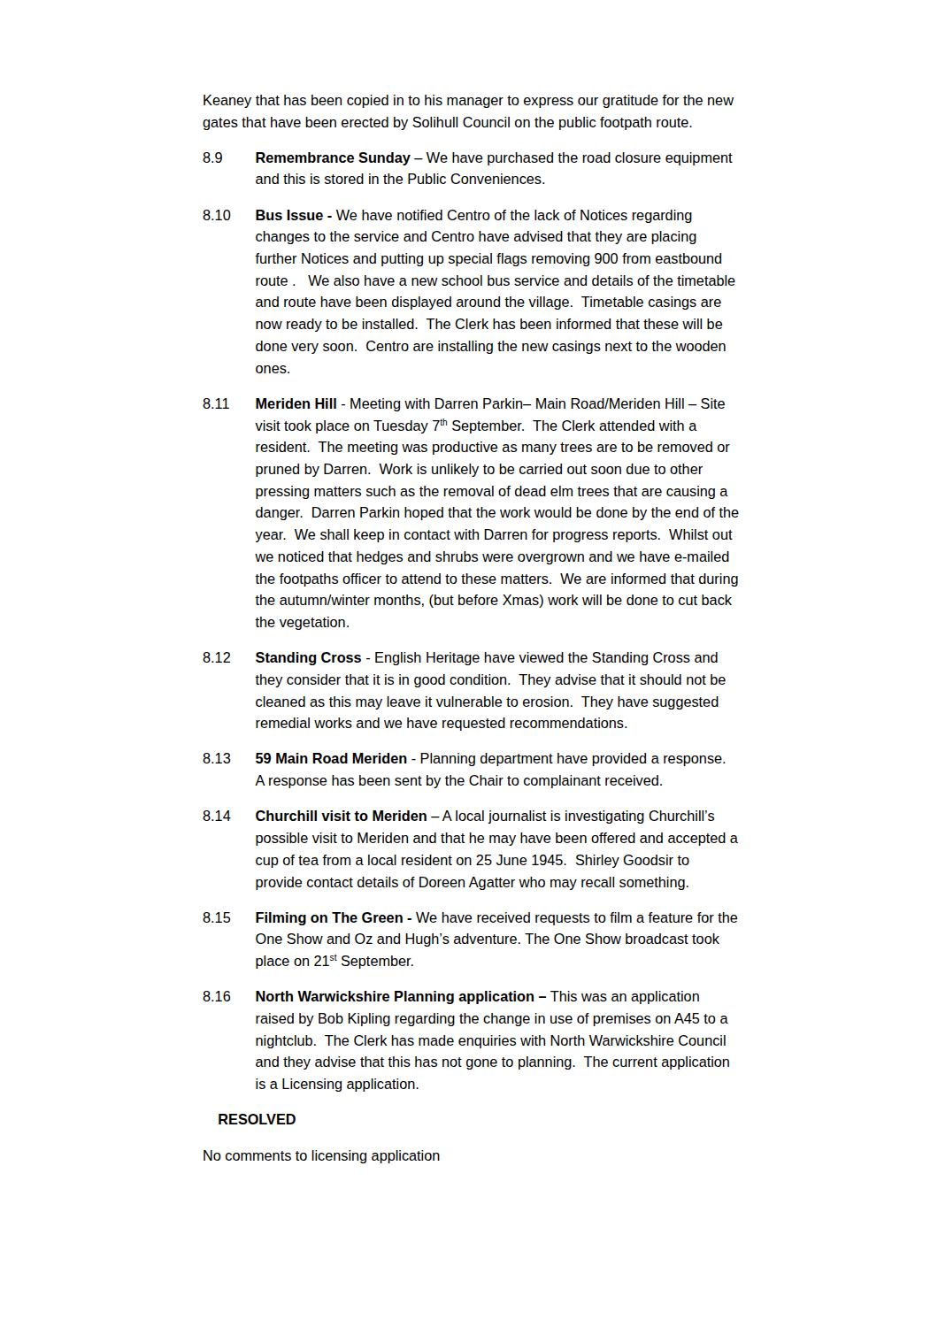Keaney that has been copied in to his manager to express our gratitude for the new gates that have been erected by Solihull Council on the public footpath route.
8.9 Remembrance Sunday – We have purchased the road closure equipment and this is stored in the Public Conveniences.
8.10 Bus Issue - We have notified Centro of the lack of Notices regarding changes to the service and Centro have advised that they are placing further Notices and putting up special flags removing 900 from eastbound route . We also have a new school bus service and details of the timetable and route have been displayed around the village. Timetable casings are now ready to be installed. The Clerk has been informed that these will be done very soon. Centro are installing the new casings next to the wooden ones.
8.11 Meriden Hill - Meeting with Darren Parkin– Main Road/Meriden Hill – Site visit took place on Tuesday 7th September. The Clerk attended with a resident. The meeting was productive as many trees are to be removed or pruned by Darren. Work is unlikely to be carried out soon due to other pressing matters such as the removal of dead elm trees that are causing a danger. Darren Parkin hoped that the work would be done by the end of the year. We shall keep in contact with Darren for progress reports. Whilst out we noticed that hedges and shrubs were overgrown and we have e-mailed the footpaths officer to attend to these matters. We are informed that during the autumn/winter months, (but before Xmas) work will be done to cut back the vegetation.
8.12 Standing Cross - English Heritage have viewed the Standing Cross and they consider that it is in good condition. They advise that it should not be cleaned as this may leave it vulnerable to erosion. They have suggested remedial works and we have requested recommendations.
8.1359 Main Road Meriden - Planning department have provided a response. A response has been sent by the Chair to complainant received.
8.14 Churchill visit to Meriden – A local journalist is investigating Churchill’s possible visit to Meriden and that he may have been offered and accepted a cup of tea from a local resident on 25 June 1945. Shirley Goodsir to provide contact details of Doreen Agatter who may recall something.
8.15 Filming on The Green - We have received requests to film a feature for the One Show and Oz and Hugh’s adventure. The One Show broadcast took place on 21st September.
8.16 North Warwickshire Planning application – This was an application raised by Bob Kipling regarding the change in use of premises on A45 to a nightclub. The Clerk has made enquiries with North Warwickshire Council and they advise that this has not gone to planning. The current application is a Licensing application.
RESOLVED
No comments to licensing application